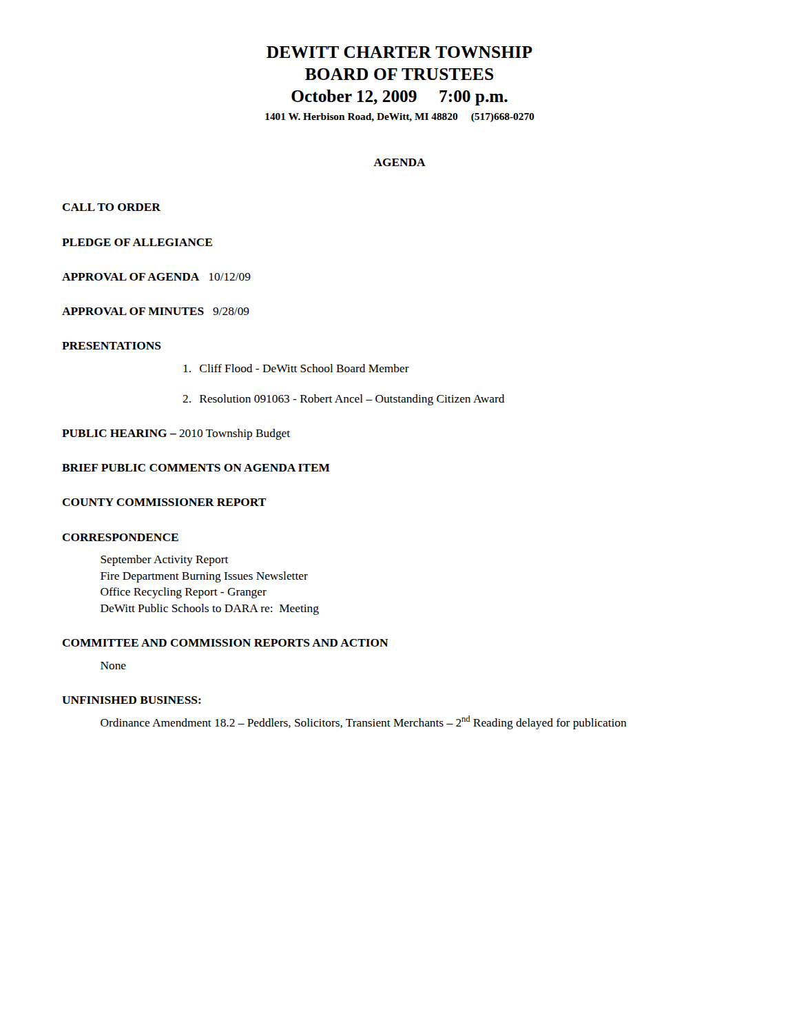DEWITT CHARTER TOWNSHIP
BOARD OF TRUSTEES
October 12, 2009 7:00 p.m.
1401 W. Herbison Road, DeWitt, MI 48820 (517)668-0270
AGENDA
Call to Order
Pledge of Allegiance
Approval of Agenda 10/12/09
Approval of Minutes 9/28/09
Presentations
Cliff Flood - DeWitt School Board Member
Resolution 091063 - Robert Ancel – Outstanding Citizen Award
Public Hearing – 2010 Township Budget
Brief Public Comments on Agenda Item
County Commissioner Report
Correspondence
September Activity Report
Fire Department Burning Issues Newsletter
Office Recycling Report - Granger
DeWitt Public Schools to DARA re: Meeting
Committee and Commission Reports and Action
None
Unfinished Business:
Ordinance Amendment 18.2 – Peddlers, Solicitors, Transient Merchants – 2nd Reading delayed for publication